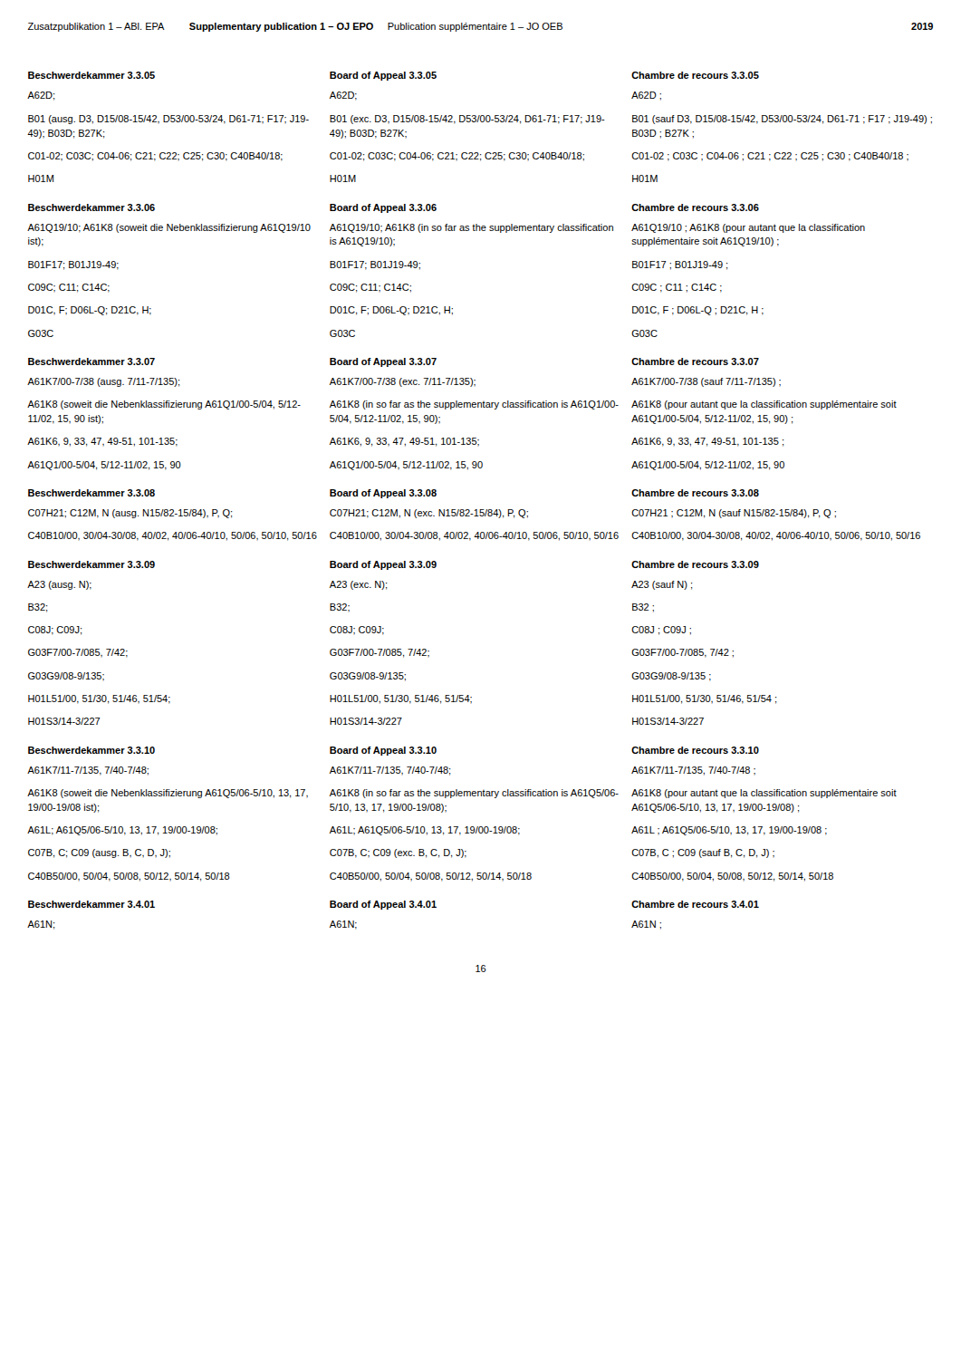Zusatzpublikation 1 – ABl. EPA
Supplementary publication 1 – OJ EPO Publication supplémentaire 1 – JO OEB
2019
| Beschwerdekammer 3.3.05 A62D; B01 (ausg. D3, D15/08-15/42, D53/00-53/24, D61-71; F17; J19-49); B03D; B27K; C01-02; C03C; C04-06; C21; C22; C25; C30; C40B40/18; H01M Beschwerdekammer 3.3.06 A61Q19/10; A61K8 (soweit die Neben­klassifizierung A61Q19/10 ist); B01F17; B01J19-49; C09C; C11; C14C; D01C, F; D06L-Q; D21C, H; G03C Beschwerdekammer 3.3.07 A61K7/00-7/38 (ausg. 7/11-7/135); A61K8 (soweit die Nebenklassifizierung A61Q1/00-5/04, 5/12-11/02, 15, 90 ist); A61K6, 9, 33, 47, 49-51, 101-135; A61Q1/00-5/04, 5/12-11/02, 15, 90 Beschwerdekammer 3.3.08 C07H21; C12M, N (ausg. N15/82-15/84), P, Q; C40B10/00, 30/04-30/08, 40/02, 40/06-40/10, 50/06, 50/10, 50/16 Beschwerdekammer 3.3.09 A23 (ausg. N); B32; C08J; C09J; G03F7/00-7/085, 7/42; G03G9/08-9/135; H01L51/00, 51/30, 51/46, 51/54; H01S3/14-3/227 Beschwerdekammer 3.3.10 A61K7/11-7/135, 7/40-7/48; A61K8 (soweit die Nebenklassifizierung A61Q5/06-5/10, 13, 17, 19/00-19/08 ist); A61L; A61Q5/06-5/10, 13, 17, 19/00-19/08; C07B, C; C09 (ausg. B, C, D, J); C40B50/00, 50/04, 50/08, 50/12, 50/14, 50/18 Beschwerdekammer 3.4.01 A61N; | Board of Appeal 3.3.05 A62D; B01 (exc. D3, D15/08-15/42, D53/00-53/24, D61-71; F17; J19-49); B03D; B27K; C01-02; C03C; C04-06; C21; C22; C25; C30; C40B40/18; H01M Board of Appeal 3.3.06 A61Q19/10; A61K8 (in so far as the supplementary classification is A61Q19/10); B01F17; B01J19-49; C09C; C11; C14C; D01C, F; D06L-Q; D21C, H; G03C Board of Appeal 3.3.07 A61K7/00-7/38 (exc. 7/11-7/135); A61K8 (in so far as the supplementary classification is A61Q1/00-5/04, 5/12-11/02, 15, 90); A61K6, 9, 33, 47, 49-51, 101-135; A61Q1/00-5/04, 5/12-11/02, 15, 90 Board of Appeal 3.3.08 C07H21; C12M, N (exc. N15/82-15/84), P, Q; C40B10/00, 30/04-30/08, 40/02, 40/06-40/10, 50/06, 50/10, 50/16 Board of Appeal 3.3.09 A23 (exc. N); B32; C08J; C09J; G03F7/00-7/085, 7/42; G03G9/08-9/135; H01L51/00, 51/30, 51/46, 51/54; H01S3/14-3/227 Board of Appeal 3.3.10 A61K7/11-7/135, 7/40-7/48; A61K8 (in so far as the supplementary classification is A61Q5/06-5/10, 13, 17, 19/00-19/08); A61L; A61Q5/06-5/10, 13, 17, 19/00-19/08; C07B, C; C09 (exc. B, C, D, J); C40B50/00, 50/04, 50/08, 50/12, 50/14, 50/18 Board of Appeal 3.4.01 A61N; | Chambre de recours 3.3.05 A62D ; B01 (sauf D3, D15/08-15/42, D53/00-53/24, D61-71 ; F17 ; J19-49) ; B03D ; B27K ; C01-02 ; C03C ; C04-06 ; C21 ; C22 ; C25 ; C30 ; C40B40/18 ; H01M Chambre de recours 3.3.06 A61Q19/10 ; A61K8 (pour autant que la classification supplémentaire soit A61Q19/10) ; B01F17 ; B01J19-49 ; C09C ; C11 ; C14C ; D01C, F ; D06L-Q ; D21C, H ; G03C Chambre de recours 3.3.07 A61K7/00-7/38 (sauf 7/11-7/135) ; A61K8 (pour autant que la classification supplémentaire soit A61Q1/00-5/04, 5/12-11/02, 15, 90) ; A61K6, 9, 33, 47, 49-51, 101-135 ; A61Q1/00-5/04, 5/12-11/02, 15, 90 Chambre de recours 3.3.08 C07H21 ; C12M, N (sauf N15/82-15/84), P, Q ; C40B10/00, 30/04-30/08, 40/02, 40/06-40/10, 50/06, 50/10, 50/16 Chambre de recours 3.3.09 A23 (sauf N) ; B32 ; C08J ; C09J ; G03F7/00-7/085, 7/42 ; G03G9/08-9/135 ; H01L51/00, 51/30, 51/46, 51/54 ; H01S3/14-3/227 Chambre de recours 3.3.10 A61K7/11-7/135, 7/40-7/48 ; A61K8 (pour autant que la classification supplémentaire soit A61Q5/06-5/10, 13, 17, 19/00-19/08) ; A61L ; A61Q5/06-5/10, 13, 17, 19/00-19/08 ; C07B, C ; C09 (sauf B, C, D, J) ; C40B50/00, 50/04, 50/08, 50/12, 50/14, 50/18 Chambre de recours 3.4.01 A61N ; |
16